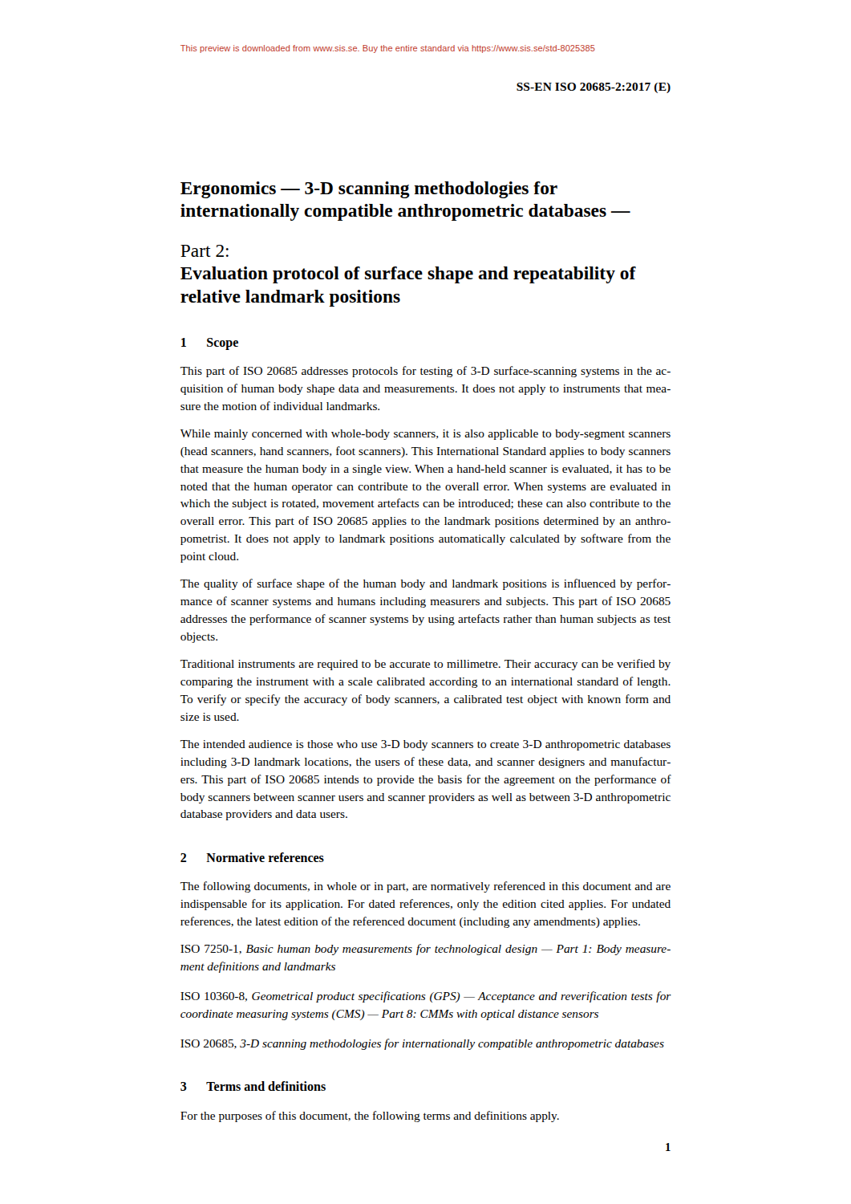This preview is downloaded from www.sis.se. Buy the entire standard via https://www.sis.se/std-8025385
SS-EN ISO 20685-2:2017 (E)
Ergonomics — 3-D scanning methodologies for internationally compatible anthropometric databases — Part 2: Evaluation protocol of surface shape and repeatability of relative landmark positions
1 Scope
This part of ISO 20685 addresses protocols for testing of 3-D surface-scanning systems in the acquisition of human body shape data and measurements. It does not apply to instruments that measure the motion of individual landmarks.
While mainly concerned with whole-body scanners, it is also applicable to body-segment scanners (head scanners, hand scanners, foot scanners). This International Standard applies to body scanners that measure the human body in a single view. When a hand-held scanner is evaluated, it has to be noted that the human operator can contribute to the overall error. When systems are evaluated in which the subject is rotated, movement artefacts can be introduced; these can also contribute to the overall error. This part of ISO 20685 applies to the landmark positions determined by an anthropometrist. It does not apply to landmark positions automatically calculated by software from the point cloud.
The quality of surface shape of the human body and landmark positions is influenced by performance of scanner systems and humans including measurers and subjects. This part of ISO 20685 addresses the performance of scanner systems by using artefacts rather than human subjects as test objects.
Traditional instruments are required to be accurate to millimetre. Their accuracy can be verified by comparing the instrument with a scale calibrated according to an international standard of length. To verify or specify the accuracy of body scanners, a calibrated test object with known form and size is used.
The intended audience is those who use 3-D body scanners to create 3-D anthropometric databases including 3-D landmark locations, the users of these data, and scanner designers and manufacturers. This part of ISO 20685 intends to provide the basis for the agreement on the performance of body scanners between scanner users and scanner providers as well as between 3-D anthropometric database providers and data users.
2 Normative references
The following documents, in whole or in part, are normatively referenced in this document and are indispensable for its application. For dated references, only the edition cited applies. For undated references, the latest edition of the referenced document (including any amendments) applies.
ISO 7250-1, Basic human body measurements for technological design — Part 1: Body measurement definitions and landmarks
ISO 10360-8, Geometrical product specifications (GPS) — Acceptance and reverification tests for coordinate measuring systems (CMS) — Part 8: CMMs with optical distance sensors
ISO 20685, 3-D scanning methodologies for internationally compatible anthropometric databases
3 Terms and definitions
For the purposes of this document, the following terms and definitions apply.
1